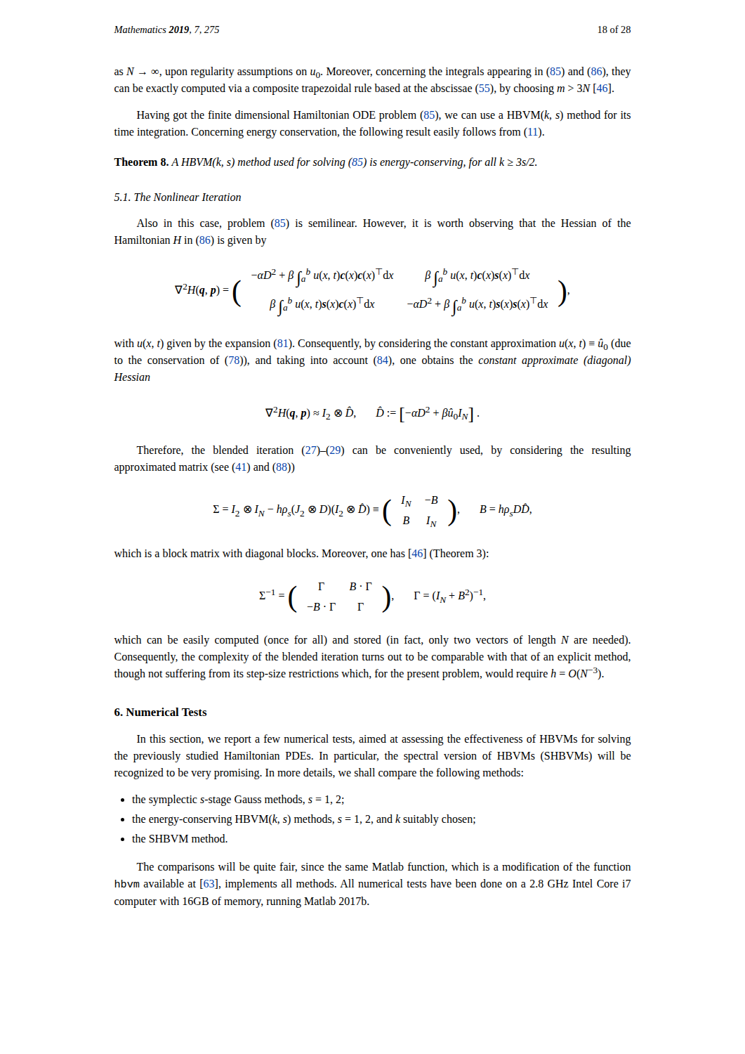Mathematics 2019, 7, 275 18 of 28
as N → ∞, upon regularity assumptions on u0. Moreover, concerning the integrals appearing in (85) and (86), they can be exactly computed via a composite trapezoidal rule based at the abscissae (55), by choosing m > 3N [46].
Having got the finite dimensional Hamiltonian ODE problem (85), we can use a HBVM(k, s) method for its time integration. Concerning energy conservation, the following result easily follows from (11).
Theorem 8. A HBVM(k, s) method used for solving (85) is energy-conserving, for all k ≥ 3s/2.
5.1. The Nonlinear Iteration
Also in this case, problem (85) is semilinear. However, it is worth observing that the Hessian of the Hamiltonian H in (86) is given by
∇2H(q, p) = (
| − α D 2 + β ∫ a b u ( x , t ) c ( x ) c ( x ) ⊤ d x | β ∫ a b u ( x , t ) c ( x ) s ( x ) ⊤ d x |
| β ∫ a b u ( x , t ) s ( x ) c ( x ) ⊤ d x | − α D 2 + β ∫ a b u ( x , t ) s ( x ) s ( x ) ⊤ d x |
),
with u(x, t) given by the expansion (81). Consequently, by considering the constant approximation u(x, t) ≡ û0 (due to the conservation of (78)), and taking into account (84), one obtains the constant approximate (diagonal) Hessian
∇2H(q, p) ≈ I2 ⊗ D̂, D̂ := [−αD2 + βû0IN] .
Therefore, the blended iteration (27)–(29) can be conveniently used, by considering the resulting approximated matrix (see (41) and (88))
Σ = I2 ⊗ IN − hρs(J2 ⊗ D)(I2 ⊗ D̂) ≡ (
| I N | − B |
| B | I N |
), B = hρsDD̂,
which is a block matrix with diagonal blocks. Moreover, one has [46] (Theorem 3):
Σ−1 = (
| Γ | B · Γ |
| − B · Γ | Γ |
), Γ = (IN + B2)−1,
which can be easily computed (once for all) and stored (in fact, only two vectors of length N are needed). Consequently, the complexity of the blended iteration turns out to be comparable with that of an explicit method, though not suffering from its step-size restrictions which, for the present problem, would require h = O(N−3).
6. Numerical Tests
In this section, we report a few numerical tests, aimed at assessing the effectiveness of HBVMs for solving the previously studied Hamiltonian PDEs. In particular, the spectral version of HBVMs (SHBVMs) will be recognized to be very promising. In more details, we shall compare the following methods:
the symplectic s-stage Gauss methods, s = 1, 2;
the energy-conserving HBVM(k, s) methods, s = 1, 2, and k suitably chosen;
the SHBVM method.
The comparisons will be quite fair, since the same Matlab function, which is a modification of the function hbvm available at [63], implements all methods. All numerical tests have been done on a 2.8 GHz Intel Core i7 computer with 16GB of memory, running Matlab 2017b.